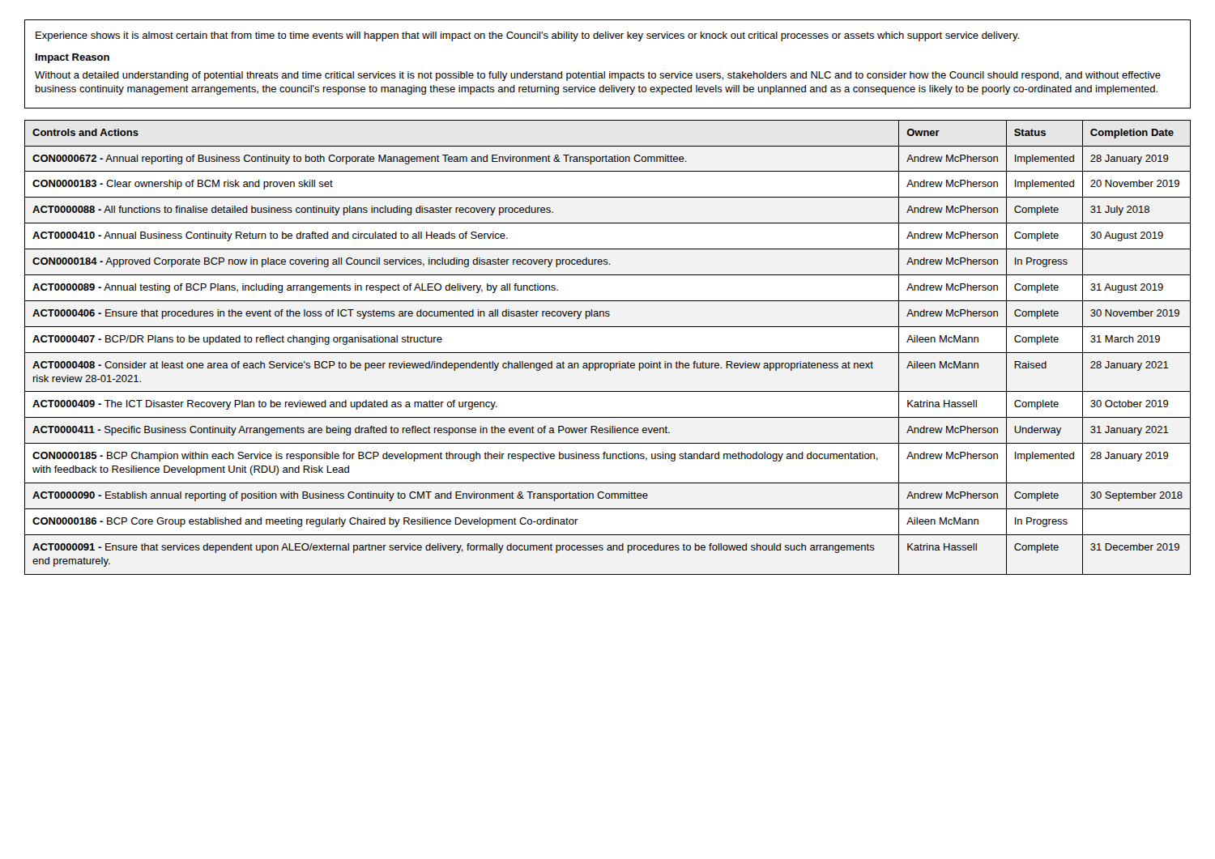Experience shows it is almost certain that from time to time events will happen that will impact on the Council's ability to deliver key services or knock out critical processes or assets which support service delivery.
Impact Reason
Without a detailed understanding of potential threats and time critical services it is not possible to fully understand potential impacts to service users, stakeholders and NLC and to consider how the Council should respond, and without effective business continuity management arrangements, the council's response to managing these impacts and returning service delivery to expected levels will be unplanned and as a consequence is likely to be poorly co-ordinated and implemented.
| Controls and Actions | Owner | Status | Completion Date |
| --- | --- | --- | --- |
| CON0000672 - Annual reporting of Business Continuity to both Corporate Management Team and Environment & Transportation Committee. | Andrew McPherson | Implemented | 28 January 2019 |
| CON0000183 - Clear ownership of BCM risk and proven skill set | Andrew McPherson | Implemented | 20 November 2019 |
| ACT0000088 - All functions to finalise detailed business continuity plans including disaster recovery procedures. | Andrew McPherson | Complete | 31 July 2018 |
| ACT0000410 - Annual Business Continuity Return to be drafted and circulated to all Heads of Service. | Andrew McPherson | Complete | 30 August 2019 |
| CON0000184 - Approved Corporate BCP now in place covering all Council services, including disaster recovery procedures. | Andrew McPherson | In Progress | |
| ACT0000089 - Annual testing of BCP Plans, including arrangements in respect of ALEO delivery, by all functions. | Andrew McPherson | Complete | 31 August 2019 |
| ACT0000406 - Ensure that procedures in the event of the loss of ICT systems are documented in all disaster recovery plans | Andrew McPherson | Complete | 30 November 2019 |
| ACT0000407 - BCP/DR Plans to be updated to reflect changing organisational structure | Aileen McMann | Complete | 31 March 2019 |
| ACT0000408 - Consider at least one area of each Service's BCP to be peer reviewed/independently challenged at an appropriate point in the future. Review appropriateness at next risk review 28-01-2021. | Aileen McMann | Raised | 28 January 2021 |
| ACT0000409 - The ICT Disaster Recovery Plan to be reviewed and updated as a matter of urgency. | Katrina Hassell | Complete | 30 October 2019 |
| ACT0000411 - Specific Business Continuity Arrangements are being drafted to reflect response in the event of a Power Resilience event. | Andrew McPherson | Underway | 31 January 2021 |
| CON0000185 - BCP Champion within each Service is responsible for BCP development through their respective business functions, using standard methodology and documentation, with feedback to Resilience Development Unit (RDU) and Risk Lead | Andrew McPherson | Implemented | 28 January 2019 |
| ACT0000090 - Establish annual reporting of position with Business Continuity to CMT and Environment & Transportation Committee | Andrew McPherson | Complete | 30 September 2018 |
| CON0000186 - BCP Core Group established and meeting regularly Chaired by Resilience Development Co-ordinator | Aileen McMann | In Progress | |
| ACT0000091 - Ensure that services dependent upon ALEO/external partner service delivery, formally document processes and procedures to be followed should such arrangements end prematurely. | Katrina Hassell | Complete | 31 December 2019 |